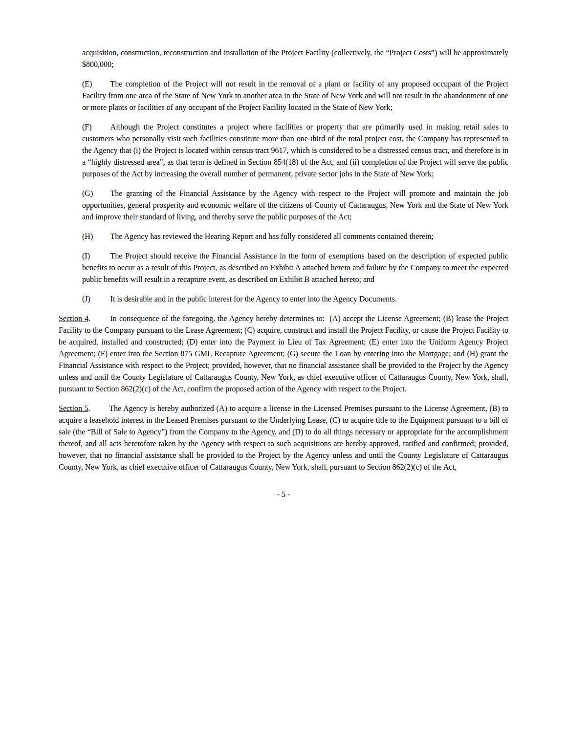acquisition, construction, reconstruction and installation of the Project Facility (collectively, the “Project Costs”) will be approximately $800,000;
(E) The completion of the Project will not result in the removal of a plant or facility of any proposed occupant of the Project Facility from one area of the State of New York to another area in the State of New York and will not result in the abandonment of one or more plants or facilities of any occupant of the Project Facility located in the State of New York;
(F) Although the Project constitutes a project where facilities or property that are primarily used in making retail sales to customers who personally visit such facilities constitute more than one-third of the total project cost, the Company has represented to the Agency that (i) the Project is located within census tract 9617, which is considered to be a distressed census tract, and therefore is in a “highly distressed area”, as that term is defined in Section 854(18) of the Act, and (ii) completion of the Project will serve the public purposes of the Act by increasing the overall number of permanent, private sector jobs in the State of New York;
(G) The granting of the Financial Assistance by the Agency with respect to the Project will promote and maintain the job opportunities, general prosperity and economic welfare of the citizens of County of Cattaraugus, New York and the State of New York and improve their standard of living, and thereby serve the public purposes of the Act;
(H) The Agency has reviewed the Hearing Report and has fully considered all comments contained therein;
(I) The Project should receive the Financial Assistance in the form of exemptions based on the description of expected public benefits to occur as a result of this Project, as described on Exhibit A attached hereto and failure by the Company to meet the expected public benefits will result in a recapture event, as described on Exhibit B attached hereto; and
(J) It is desirable and in the public interest for the Agency to enter into the Agency Documents.
Section 4. In consequence of the foregoing, the Agency hereby determines to: (A) accept the License Agreement; (B) lease the Project Facility to the Company pursuant to the Lease Agreement; (C) acquire, construct and install the Project Facility, or cause the Project Facility to be acquired, installed and constructed; (D) enter into the Payment in Lieu of Tax Agreement; (E) enter into the Uniform Agency Project Agreement; (F) enter into the Section 875 GML Recapture Agreement; (G) secure the Loan by entering into the Mortgage; and (H) grant the Financial Assistance with respect to the Project; provided, however, that no financial assistance shall be provided to the Project by the Agency unless and until the County Legislature of Cattaraugus County, New York, as chief executive officer of Cattaraugus County, New York, shall, pursuant to Section 862(2)(c) of the Act, confirm the proposed action of the Agency with respect to the Project.
Section 5. The Agency is hereby authorized (A) to acquire a license in the Licensed Premises pursuant to the License Agreement, (B) to acquire a leasehold interest in the Leased Premises pursuant to the Underlying Lease, (C) to acquire title to the Equipment pursuant to a bill of sale (the “Bill of Sale to Agency”) from the Company to the Agency, and (D) to do all things necessary or appropriate for the accomplishment thereof, and all acts heretofore taken by the Agency with respect to such acquisitions are hereby approved, ratified and confirmed; provided, however, that no financial assistance shall be provided to the Project by the Agency unless and until the County Legislature of Cattaraugus County, New York, as chief executive officer of Cattaraugus County, New York, shall, pursuant to Section 862(2)(c) of the Act,
- 5 -